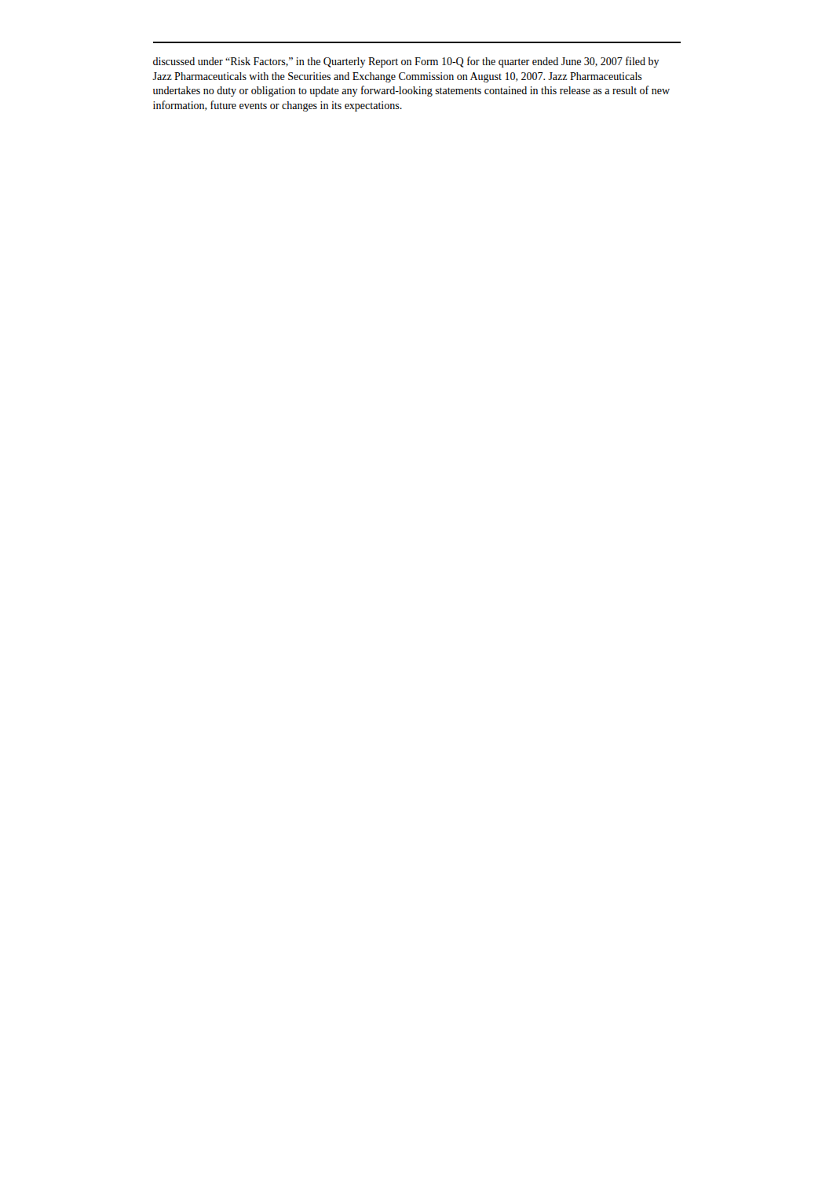discussed under “Risk Factors,” in the Quarterly Report on Form 10-Q for the quarter ended June 30, 2007 filed by Jazz Pharmaceuticals with the Securities and Exchange Commission on August 10, 2007. Jazz Pharmaceuticals undertakes no duty or obligation to update any forward-looking statements contained in this release as a result of new information, future events or changes in its expectations.